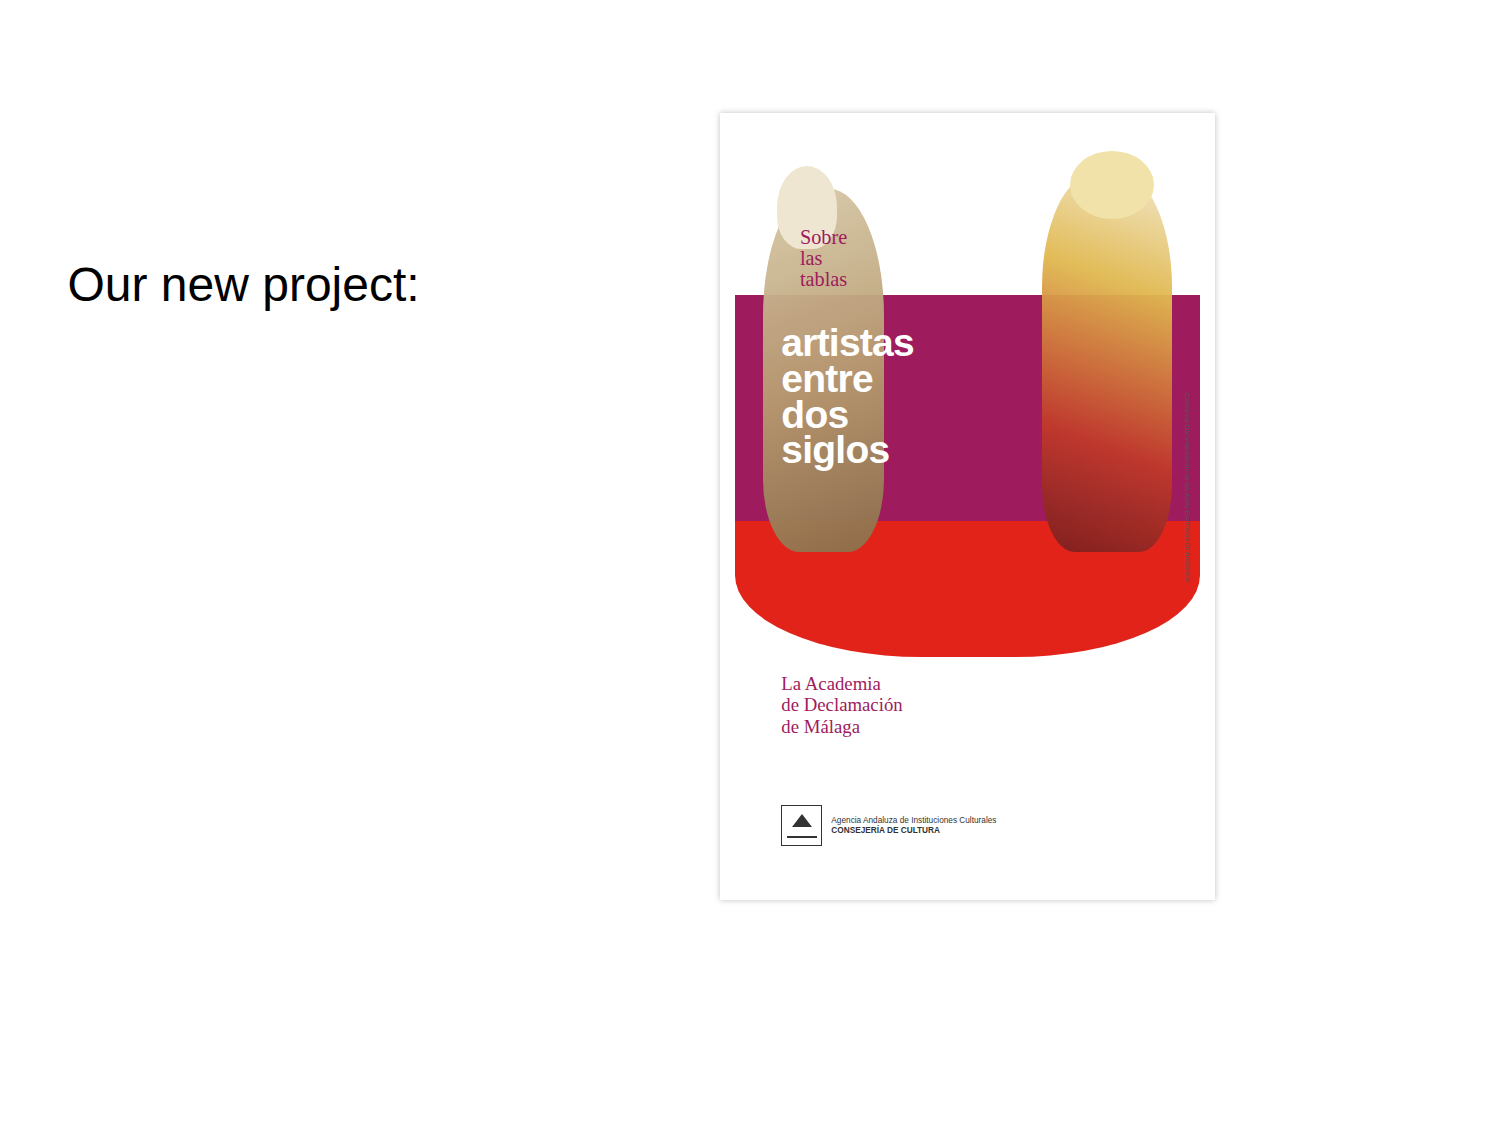Our new project:
Sobre
las
tablas
artistasentre dos siglos
La Academia
de Declamación
de Málaga
Centro de Documentación de las Artes Escénicas de Andalucía
Agencia Andaluza de Instituciones Culturales
CONSEJERÍA DE CULTURA